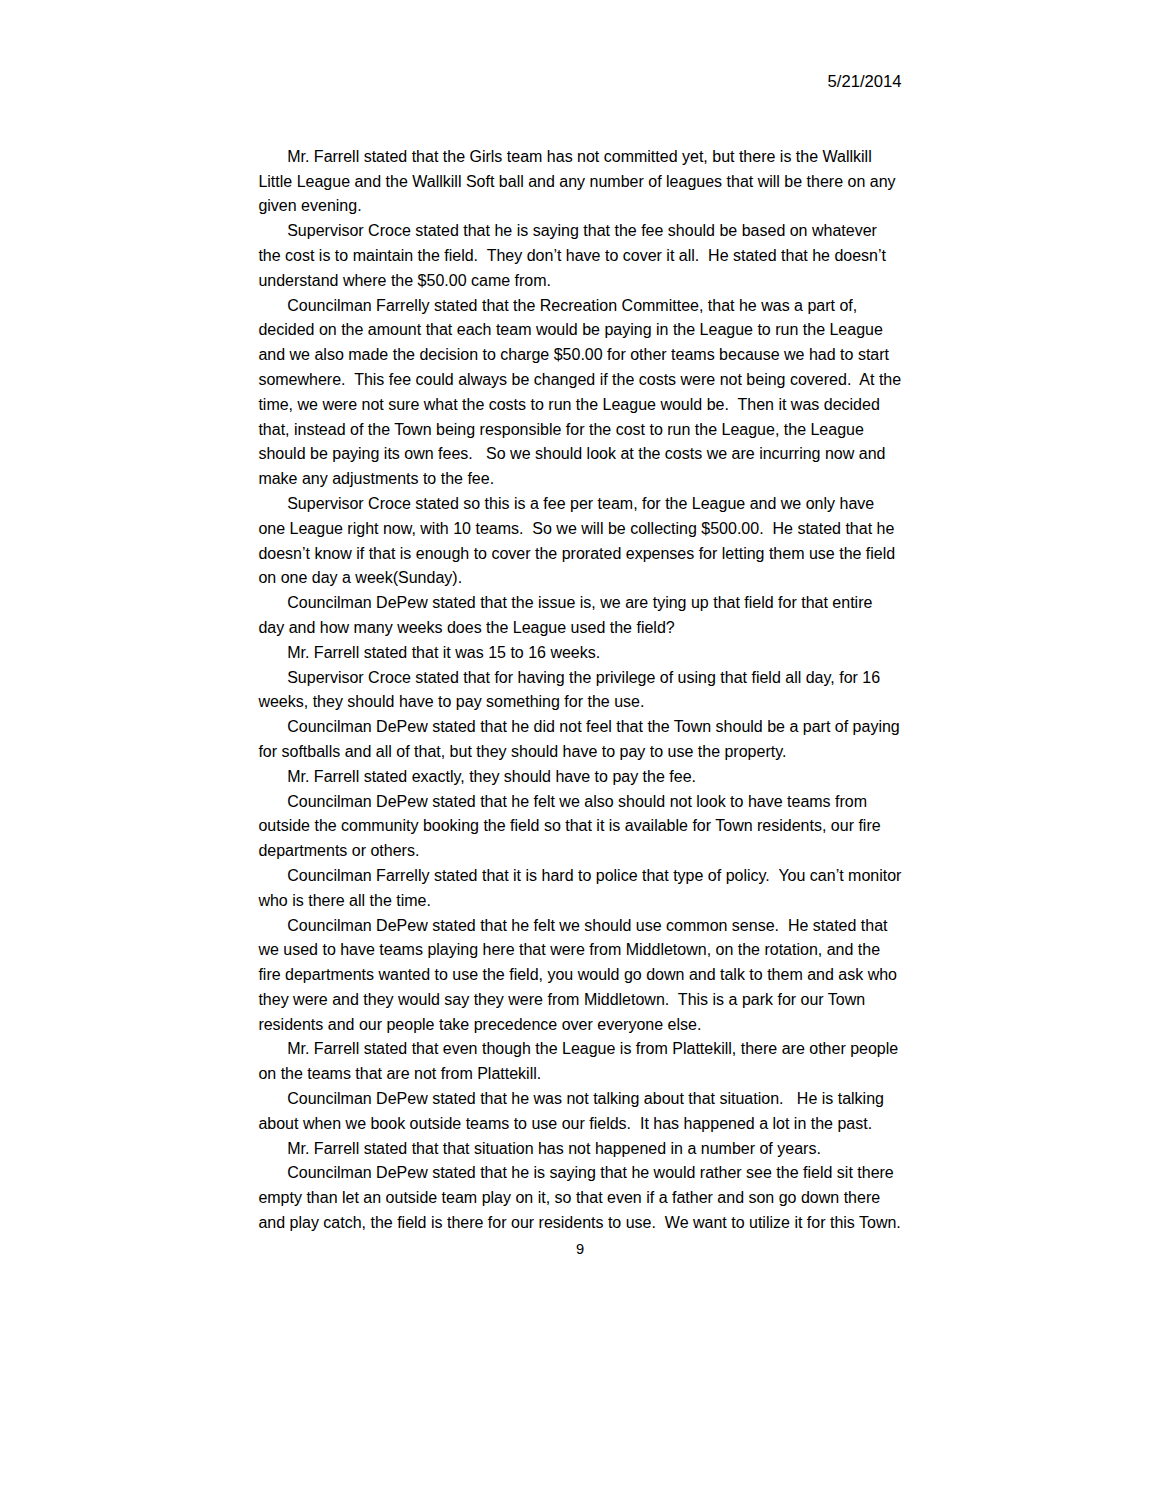5/21/2014
Mr. Farrell stated that the Girls team has not committed yet, but there is the Wallkill Little League and the Wallkill Soft ball and any number of leagues that will be there on any given evening.
Supervisor Croce stated that he is saying that the fee should be based on whatever the cost is to maintain the field. They don’t have to cover it all. He stated that he doesn’t understand where the $50.00 came from.
Councilman Farrelly stated that the Recreation Committee, that he was a part of, decided on the amount that each team would be paying in the League to run the League and we also made the decision to charge $50.00 for other teams because we had to start somewhere. This fee could always be changed if the costs were not being covered. At the time, we were not sure what the costs to run the League would be. Then it was decided that, instead of the Town being responsible for the cost to run the League, the League should be paying its own fees. So we should look at the costs we are incurring now and make any adjustments to the fee.
Supervisor Croce stated so this is a fee per team, for the League and we only have one League right now, with 10 teams. So we will be collecting $500.00. He stated that he doesn’t know if that is enough to cover the prorated expenses for letting them use the field on one day a week(Sunday).
Councilman DePew stated that the issue is, we are tying up that field for that entire day and how many weeks does the League used the field?
Mr. Farrell stated that it was 15 to 16 weeks.
Supervisor Croce stated that for having the privilege of using that field all day, for 16 weeks, they should have to pay something for the use.
Councilman DePew stated that he did not feel that the Town should be a part of paying for softballs and all of that, but they should have to pay to use the property.
Mr. Farrell stated exactly, they should have to pay the fee.
Councilman DePew stated that he felt we also should not look to have teams from outside the community booking the field so that it is available for Town residents, our fire departments or others.
Councilman Farrelly stated that it is hard to police that type of policy. You can’t monitor who is there all the time.
Councilman DePew stated that he felt we should use common sense. He stated that we used to have teams playing here that were from Middletown, on the rotation, and the fire departments wanted to use the field, you would go down and talk to them and ask who they were and they would say they were from Middletown. This is a park for our Town residents and our people take precedence over everyone else.
Mr. Farrell stated that even though the League is from Plattekill, there are other people on the teams that are not from Plattekill.
Councilman DePew stated that he was not talking about that situation. He is talking about when we book outside teams to use our fields. It has happened a lot in the past.
Mr. Farrell stated that that situation has not happened in a number of years.
Councilman DePew stated that he is saying that he would rather see the field sit there empty than let an outside team play on it, so that even if a father and son go down there and play catch, the field is there for our residents to use. We want to utilize it for this Town.
9